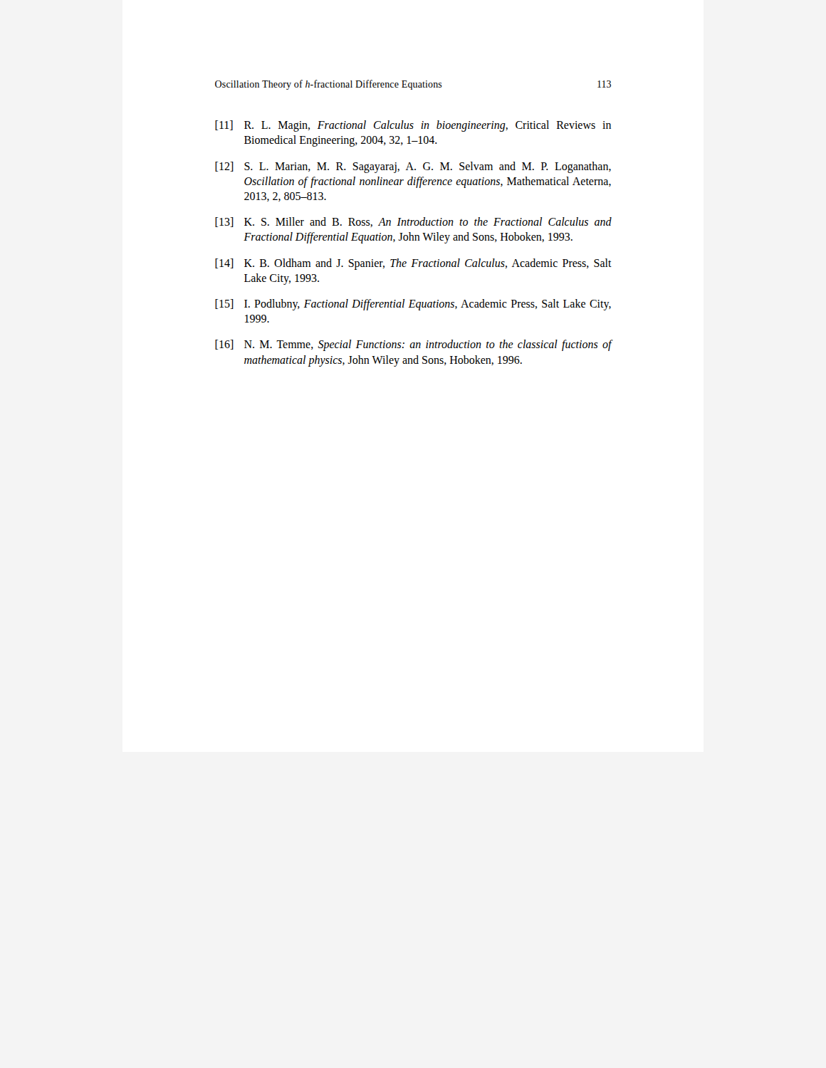Oscillation Theory of h-fractional Difference Equations 113
[11] R. L. Magin, Fractional Calculus in bioengineering, Critical Reviews in Biomedical Engineering, 2004, 32, 1–104.
[12] S. L. Marian, M. R. Sagayaraj, A. G. M. Selvam and M. P. Loganathan, Oscillation of fractional nonlinear difference equations, Mathematical Aeterna, 2013, 2, 805–813.
[13] K. S. Miller and B. Ross, An Introduction to the Fractional Calculus and Fractional Differential Equation, John Wiley and Sons, Hoboken, 1993.
[14] K. B. Oldham and J. Spanier, The Fractional Calculus, Academic Press, Salt Lake City, 1993.
[15] I. Podlubny, Factional Differential Equations, Academic Press, Salt Lake City, 1999.
[16] N. M. Temme, Special Functions: an introduction to the classical fuctions of mathematical physics, John Wiley and Sons, Hoboken, 1996.